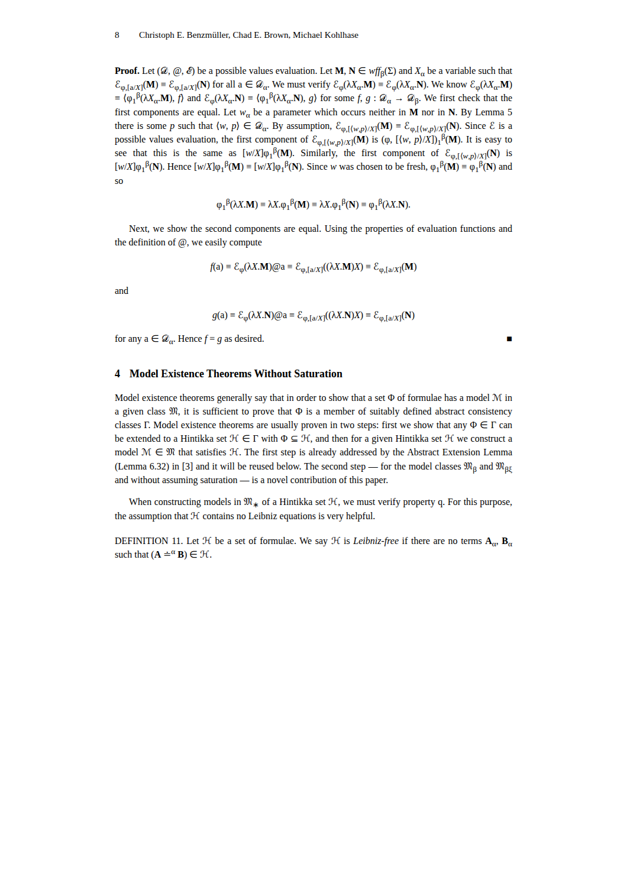8 Christoph E. Benzmüller, Chad E. Brown, Michael Kohlhase
Proof. Let (𝒟, @, ℰ) be a possible values evaluation. Let M, N ∈ wffβ(Σ) and Xα be a variable such that ℰφ,[a/X](M) ≡ ℰφ,[a/X](N) for all a ∈ 𝒟α. We must verify ℰφ(λXα.M) ≡ ℰφ(λXα.N). We know ℰφ(λXα.M) ≡ ⟨φ1β(λXα.M), f⟩ and ℰφ(λXα.N) ≡ ⟨φ1β(λXα.N), g⟩ for some f, g : 𝒟α → 𝒟β. We first check that the first components are equal. Let wα be a parameter which occurs neither in M nor in N. By Lemma 5 there is some p such that ⟨w, p⟩ ∈ 𝒟α. By assumption, ℰφ,[⟨w,p⟩/X](M) ≡ ℰφ,[⟨w,p⟩/X](N). Since ℰ is a possible values evaluation, the first component of ℰφ,[⟨w,p⟩/X](M) is (φ, [⟨w, p⟩/X])1β(M). It is easy to see that this is the same as [w/X]φ1β(M). Similarly, the first component of ℰφ,[⟨w,p⟩/X](N) is [w/X]φ1β(N). Hence [w/X]φ1β(M) ≡ [w/X]φ1β(N). Since w was chosen to be fresh, φ1β(M) ≡ φ1β(N) and so
φ1β(λX.M) ≡ λX.φ1β(M) ≡ λX.φ1β(N) ≡ φ1β(λX.N).
Next, we show the second components are equal. Using the properties of evaluation functions and the definition of @, we easily compute
f(a) ≡ ℰφ(λX.M)@a ≡ ℰφ,[a/X]((λX.M)X) ≡ ℰφ,[a/X](M)
and
g(a) ≡ ℰφ(λX.N)@a ≡ ℰφ,[a/X]((λX.N)X) ≡ ℰφ,[a/X](N)
for any a ∈ 𝒟α. Hence f = g as desired. ■
4 Model Existence Theorems Without Saturation
Model existence theorems generally say that in order to show that a set Φ of formulae has a model ℳ in a given class 𝔐, it is sufficient to prove that Φ is a member of suitably defined abstract consistency classes Γ. Model existence theorems are usually proven in two steps: first we show that any Φ ∈ Γ can be extended to a Hintikka set ℋ ∈ Γ with Φ ⊆ ℋ, and then for a given Hintikka set ℋ we construct a model ℳ ∈ 𝔐 that satisfies ℋ. The first step is already addressed by the Abstract Extension Lemma (Lemma 6.32) in [3] and it will be reused below. The second step — for the model classes 𝔐β and 𝔐βξ and without assuming saturation — is a novel contribution of this paper.
When constructing models in 𝔐∗ of a Hintikka set ℋ, we must verify property q. For this purpose, the assumption that ℋ contains no Leibniz equations is very helpful.
DEFINITION 11. Let ℋ be a set of formulae. We say ℋ is Leibniz-free if there are no terms Aα, Bα such that (A ≐α B) ∈ ℋ.